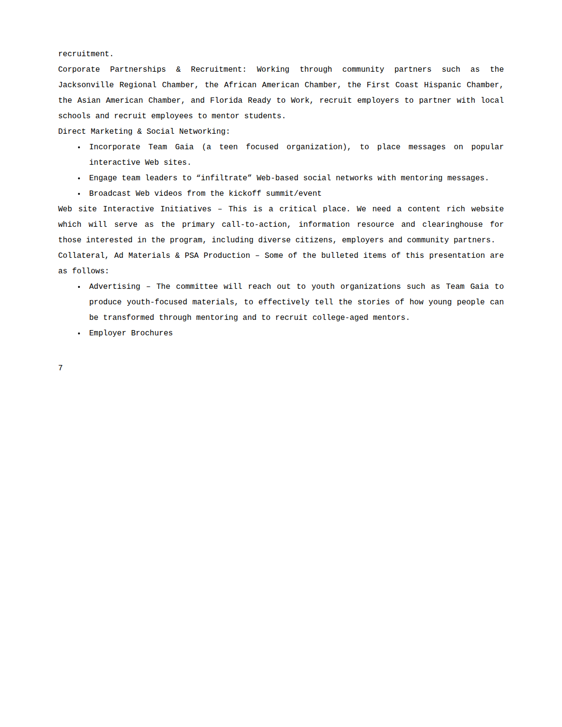recruitment.
Corporate Partnerships & Recruitment: Working through community partners such as the Jacksonville Regional Chamber, the African American Chamber, the First Coast Hispanic Chamber, the Asian American Chamber, and Florida Ready to Work, recruit employers to partner with local schools and recruit employees to mentor students.
Direct Marketing & Social Networking:
Incorporate Team Gaia (a teen focused organization), to place messages on popular interactive Web sites.
Engage team leaders to “infiltrate” Web-based social networks with mentoring messages.
Broadcast Web videos from the kickoff summit/event
Web site Interactive Initiatives – This is a critical place. We need a content rich website which will serve as the primary call-to-action, information resource and clearinghouse for those interested in the program, including diverse citizens, employers and community partners.
Collateral, Ad Materials & PSA Production – Some of the bulleted items of this presentation are as follows:
Advertising – The committee will reach out to youth organizations such as Team Gaia to produce youth-focused materials, to effectively tell the stories of how young people can be transformed through mentoring and to recruit college-aged mentors.
Employer Brochures
7